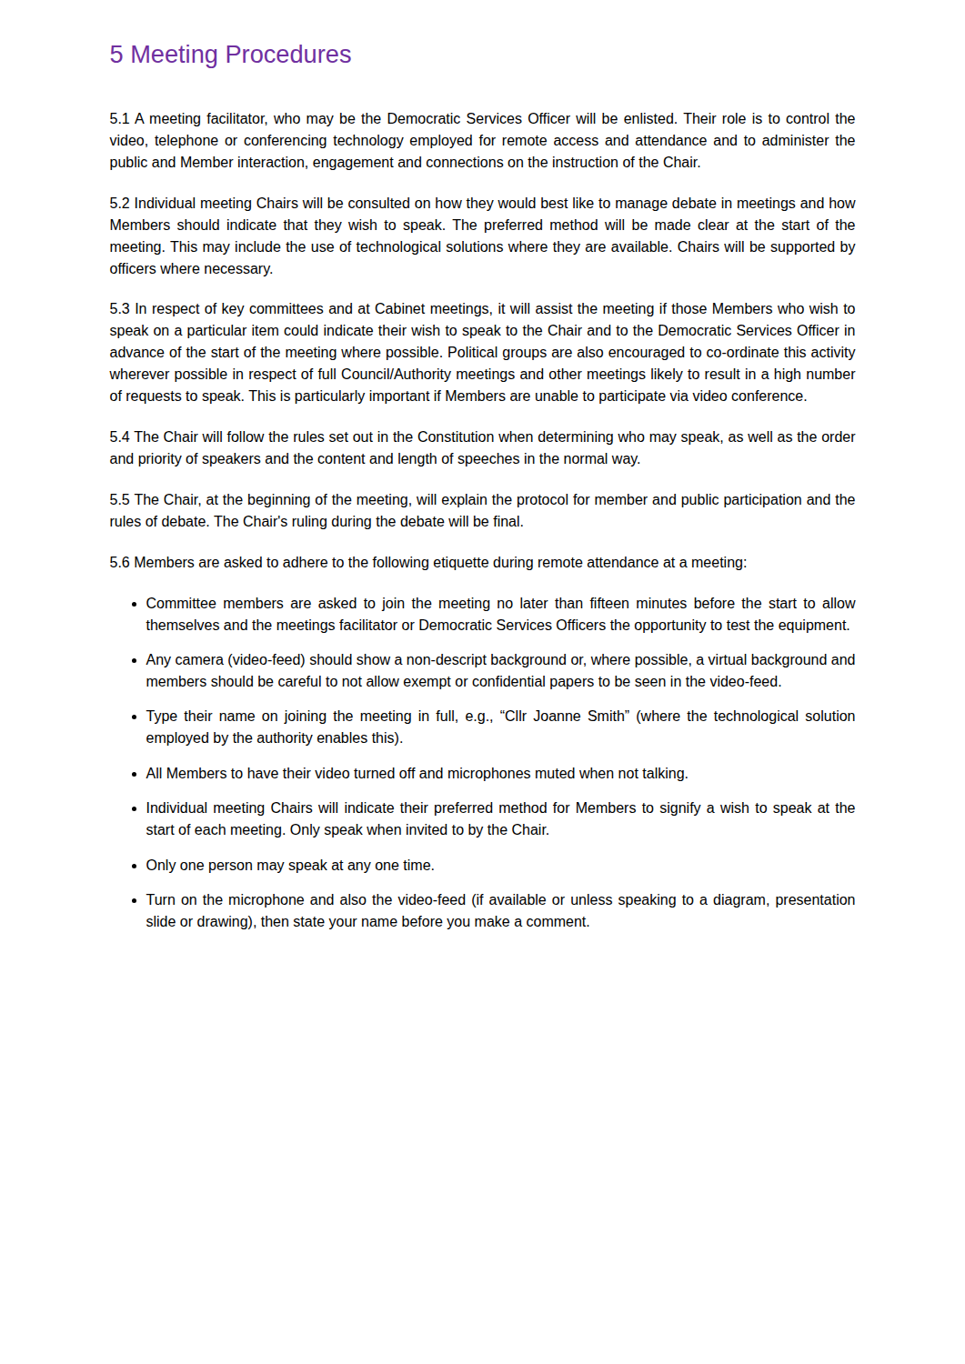5 Meeting Procedures
5.1 A meeting facilitator, who may be the Democratic Services Officer will be enlisted. Their role is to control the video, telephone or conferencing technology employed for remote access and attendance and to administer the public and Member interaction, engagement and connections on the instruction of the Chair.
5.2 Individual meeting Chairs will be consulted on how they would best like to manage debate in meetings and how Members should indicate that they wish to speak. The preferred method will be made clear at the start of the meeting. This may include the use of technological solutions where they are available. Chairs will be supported by officers where necessary.
5.3 In respect of key committees and at Cabinet meetings, it will assist the meeting if those Members who wish to speak on a particular item could indicate their wish to speak to the Chair and to the Democratic Services Officer in advance of the start of the meeting where possible. Political groups are also encouraged to co-ordinate this activity wherever possible in respect of full Council/Authority meetings and other meetings likely to result in a high number of requests to speak. This is particularly important if Members are unable to participate via video conference.
5.4 The Chair will follow the rules set out in the Constitution when determining who may speak, as well as the order and priority of speakers and the content and length of speeches in the normal way.
5.5 The Chair, at the beginning of the meeting, will explain the protocol for member and public participation and the rules of debate. The Chair's ruling during the debate will be final.
5.6 Members are asked to adhere to the following etiquette during remote attendance at a meeting:
Committee members are asked to join the meeting no later than fifteen minutes before the start to allow themselves and the meetings facilitator or Democratic Services Officers the opportunity to test the equipment.
Any camera (video-feed) should show a non-descript background or, where possible, a virtual background and members should be careful to not allow exempt or confidential papers to be seen in the video-feed.
Type their name on joining the meeting in full, e.g., “Cllr Joanne Smith” (where the technological solution employed by the authority enables this).
All Members to have their video turned off and microphones muted when not talking.
Individual meeting Chairs will indicate their preferred method for Members to signify a wish to speak at the start of each meeting. Only speak when invited to by the Chair.
Only one person may speak at any one time.
Turn on the microphone and also the video-feed (if available or unless speaking to a diagram, presentation slide or drawing), then state your name before you make a comment.